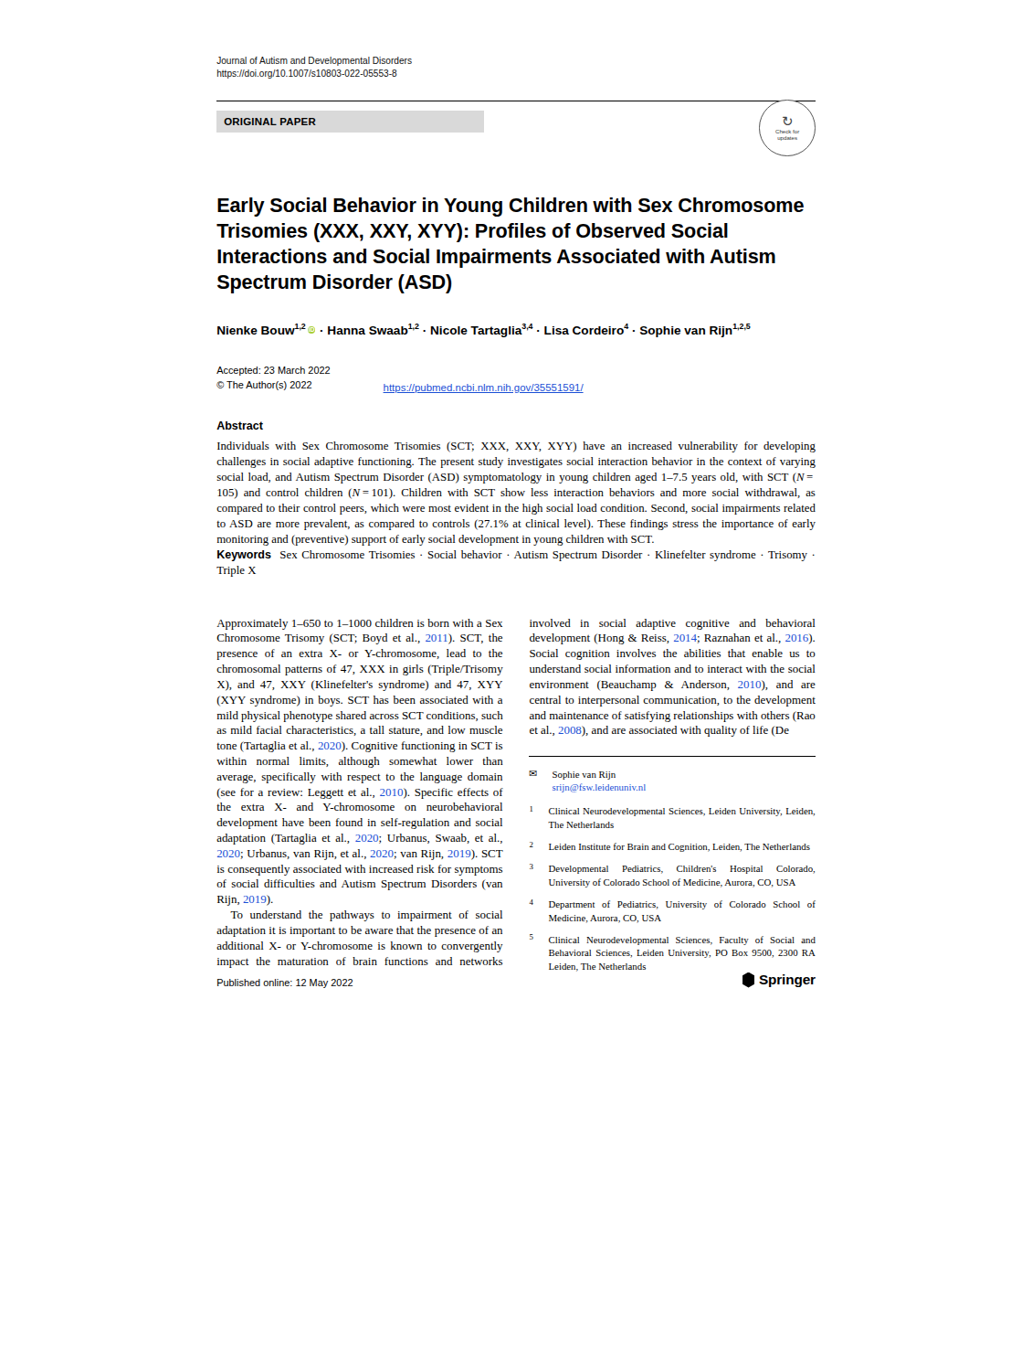Journal of Autism and Developmental Disorders https://doi.org/10.1007/s10803-022-05553-8
ORIGINAL PAPER
↻ Check for updates
Early Social Behavior in Young Children with Sex Chromosome Trisomies (XXX, XXY, XYY): Profiles of Observed Social Interactions and Social Impairments Associated with Autism Spectrum Disorder (ASD)
Nienke Bouw1,2 · Hanna Swaab1,2 · Nicole Tartaglia3,4 · Lisa Cordeiro4 · Sophie van Rijn1,2,5
Accepted: 23 March 2022 © The Author(s) 2022
https://pubmed.ncbi.nlm.nih.gov/35551591/
Abstract
Individuals with Sex Chromosome Trisomies (SCT; XXX, XXY, XYY) have an increased vulnerability for developing challenges in social adaptive functioning. The present study investigates social interaction behavior in the context of varying social load, and Autism Spectrum Disorder (ASD) symptomatology in young children aged 1–7.5 years old, with SCT (N = 105) and control children (N = 101). Children with SCT show less interaction behaviors and more social withdrawal, as compared to their control peers, which were most evident in the high social load condition. Second, social impairments related to ASD are more prevalent, as compared to controls (27.1% at clinical level). These findings stress the importance of early monitoring and (preventive) support of early social development in young children with SCT.
Keywords Sex Chromosome Trisomies · Social behavior · Autism Spectrum Disorder · Klinefelter syndrome · Trisomy · Triple X
Approximately 1–650 to 1–1000 children is born with a Sex Chromosome Trisomy (SCT; Boyd et al., 2011). SCT, the presence of an extra X- or Y-chromosome, lead to the chromosomal patterns of 47, XXX in girls (Triple/Trisomy X), and 47, XXY (Klinefelter's syndrome) and 47, XYY (XYY syndrome) in boys. SCT has been associated with a mild physical phenotype shared across SCT conditions, such as mild facial characteristics, a tall stature, and low muscle tone (Tartaglia et al., 2020). Cognitive functioning in SCT is within normal limits, although somewhat lower than average, specifically with respect to the language domain (see for a review: Leggett et al., 2010). Specific effects of the extra X- and Y-chromosome on neurobehavioral development have been found in self-regulation and social adaptation (Tartaglia et al., 2020; Urbanus, Swaab, et al., 2020; Urbanus, van Rijn, et al., 2020; van Rijn, 2019). SCT is consequently associated with increased risk for symptoms of social difficulties and Autism Spectrum Disorders (van Rijn, 2019).
To understand the pathways to impairment of social adaptation it is important to be aware that the presence of an additional X- or Y-chromosome is known to convergently impact the maturation of brain functions and networks involved in social adaptive cognitive and behavioral development (Hong & Reiss, 2014; Raznahan et al., 2016). Social cognition involves the abilities that enable us to understand social information and to interact with the social environment (Beauchamp & Anderson, 2010), and are central to interpersonal communication, to the development and maintenance of satisfying relationships with others (Rao et al., 2008), and are associated with quality of life (De
✉
Sophie van Rijn
srijn@fsw.leidenuniv.nl
Clinical Neurodevelopmental Sciences, Leiden University, Leiden, The Netherlands
Leiden Institute for Brain and Cognition, Leiden, The Netherlands
Developmental Pediatrics, Children's Hospital Colorado, University of Colorado School of Medicine, Aurora, CO, USA
Department of Pediatrics, University of Colorado School of Medicine, Aurora, CO, USA
Clinical Neurodevelopmental Sciences, Faculty of Social and Behavioral Sciences, Leiden University, PO Box 9500, 2300 RA Leiden, The Netherlands
Published online: 12 May 2022
Springer